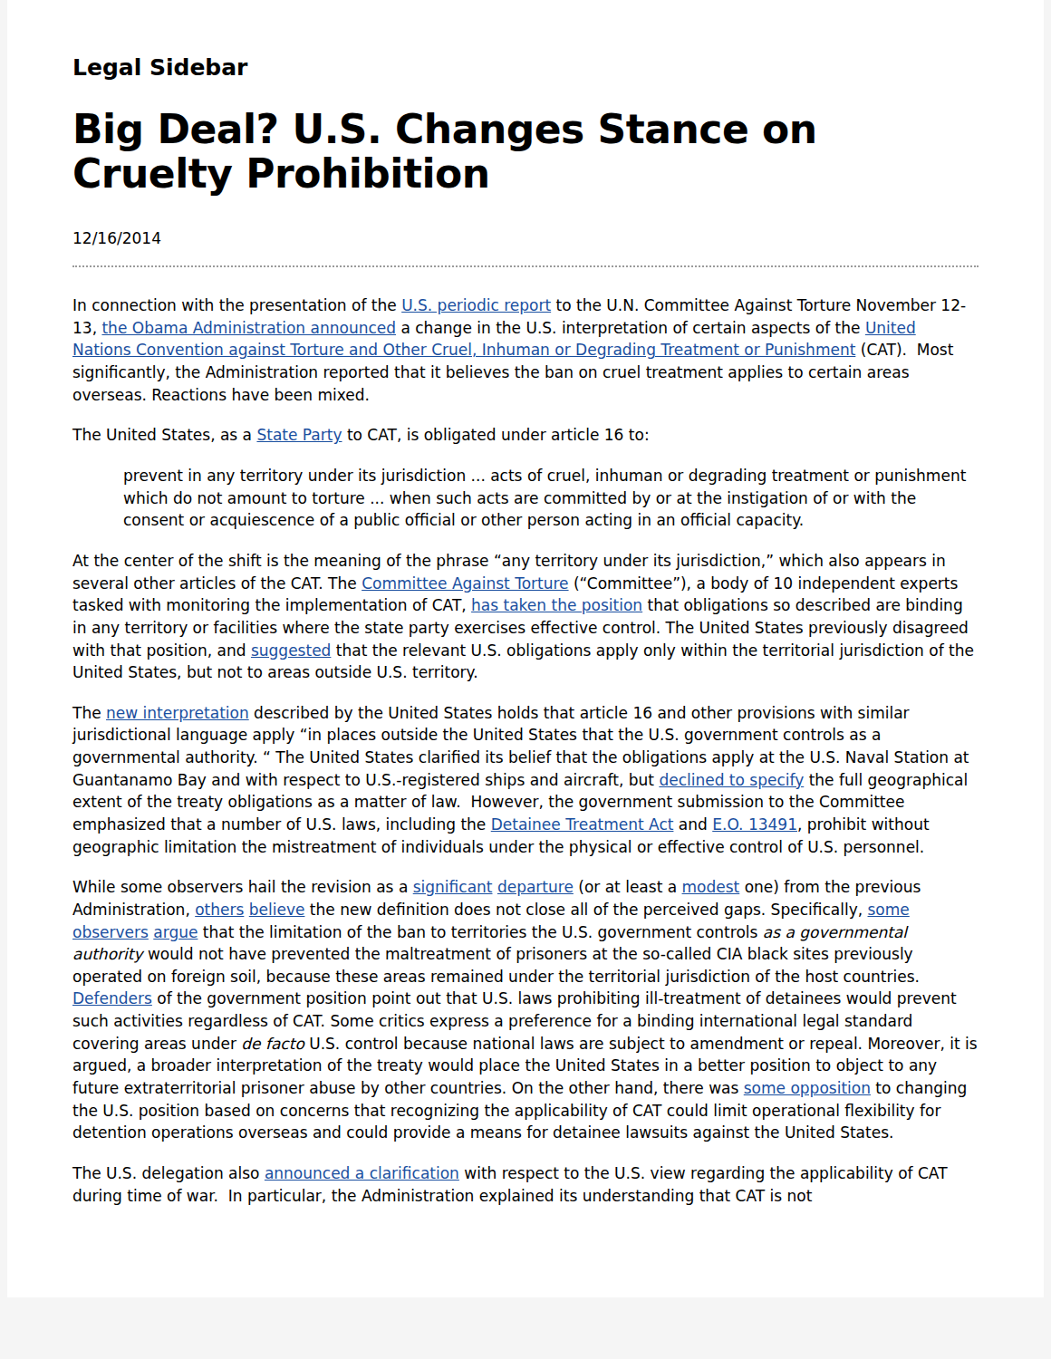Legal Sidebar
Big Deal? U.S. Changes Stance on Cruelty Prohibition
12/16/2014
In connection with the presentation of the U.S. periodic report to the U.N. Committee Against Torture November 12-13, the Obama Administration announced a change in the U.S. interpretation of certain aspects of the United Nations Convention against Torture and Other Cruel, Inhuman or Degrading Treatment or Punishment (CAT). Most significantly, the Administration reported that it believes the ban on cruel treatment applies to certain areas overseas. Reactions have been mixed.
The United States, as a State Party to CAT, is obligated under article 16 to:
prevent in any territory under its jurisdiction ... acts of cruel, inhuman or degrading treatment or punishment which do not amount to torture ... when such acts are committed by or at the instigation of or with the consent or acquiescence of a public official or other person acting in an official capacity.
At the center of the shift is the meaning of the phrase “any territory under its jurisdiction,” which also appears in several other articles of the CAT. The Committee Against Torture (“Committee”), a body of 10 independent experts tasked with monitoring the implementation of CAT, has taken the position that obligations so described are binding in any territory or facilities where the state party exercises effective control. The United States previously disagreed with that position, and suggested that the relevant U.S. obligations apply only within the territorial jurisdiction of the United States, but not to areas outside U.S. territory.
The new interpretation described by the United States holds that article 16 and other provisions with similar jurisdictional language apply “in places outside the United States that the U.S. government controls as a governmental authority. “ The United States clarified its belief that the obligations apply at the U.S. Naval Station at Guantanamo Bay and with respect to U.S.-registered ships and aircraft, but declined to specify the full geographical extent of the treaty obligations as a matter of law. However, the government submission to the Committee emphasized that a number of U.S. laws, including the Detainee Treatment Act and E.O. 13491, prohibit without geographic limitation the mistreatment of individuals under the physical or effective control of U.S. personnel.
While some observers hail the revision as a significant departure (or at least a modest one) from the previous Administration, others believe the new definition does not close all of the perceived gaps. Specifically, some observers argue that the limitation of the ban to territories the U.S. government controls as a governmental authority would not have prevented the maltreatment of prisoners at the so-called CIA black sites previously operated on foreign soil, because these areas remained under the territorial jurisdiction of the host countries. Defenders of the government position point out that U.S. laws prohibiting ill-treatment of detainees would prevent such activities regardless of CAT. Some critics express a preference for a binding international legal standard covering areas under de facto U.S. control because national laws are subject to amendment or repeal. Moreover, it is argued, a broader interpretation of the treaty would place the United States in a better position to object to any future extraterritorial prisoner abuse by other countries. On the other hand, there was some opposition to changing the U.S. position based on concerns that recognizing the applicability of CAT could limit operational flexibility for detention operations overseas and could provide a means for detainee lawsuits against the United States.
The U.S. delegation also announced a clarification with respect to the U.S. view regarding the applicability of CAT during time of war. In particular, the Administration explained its understanding that CAT is not